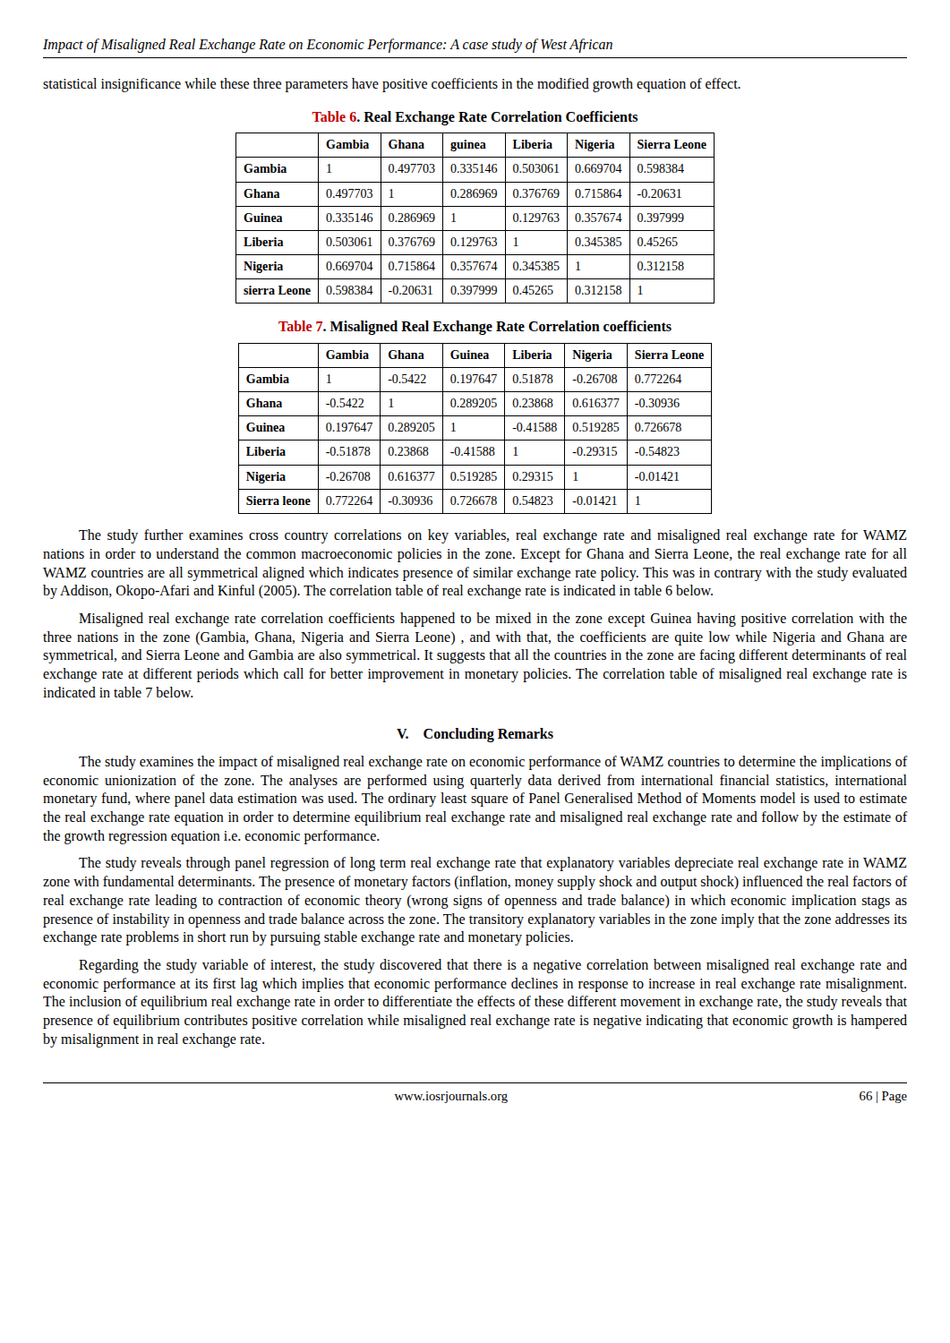Impact of Misaligned Real Exchange Rate on Economic Performance: A case study of West African
statistical insignificance while these three parameters have positive coefficients in the modified growth equation of effect.
Table 6. Real Exchange Rate Correlation Coefficients
| | Gambia | Ghana | guinea | Liberia | Nigeria | Sierra Leone |
| --- | --- | --- | --- | --- | --- | --- |
| Gambia | 1 | 0.497703 | 0.335146 | 0.503061 | 0.669704 | 0.598384 |
| Ghana | 0.497703 | 1 | 0.286969 | 0.376769 | 0.715864 | -0.20631 |
| Guinea | 0.335146 | 0.286969 | 1 | 0.129763 | 0.357674 | 0.397999 |
| Liberia | 0.503061 | 0.376769 | 0.129763 | 1 | 0.345385 | 0.45265 |
| Nigeria | 0.669704 | 0.715864 | 0.357674 | 0.345385 | 1 | 0.312158 |
| sierra Leone | 0.598384 | -0.20631 | 0.397999 | 0.45265 | 0.312158 | 1 |
Table 7. Misaligned Real Exchange Rate Correlation coefficients
| | Gambia | Ghana | Guinea | Liberia | Nigeria | Sierra Leone |
| --- | --- | --- | --- | --- | --- | --- |
| Gambia | 1 | -0.5422 | 0.197647 | 0.51878 | -0.26708 | 0.772264 |
| Ghana | -0.5422 | 1 | 0.289205 | 0.23868 | 0.616377 | -0.30936 |
| Guinea | 0.197647 | 0.289205 | 1 | -0.41588 | 0.519285 | 0.726678 |
| Liberia | -0.51878 | 0.23868 | -0.41588 | 1 | -0.29315 | -0.54823 |
| Nigeria | -0.26708 | 0.616377 | 0.519285 | 0.29315 | 1 | -0.01421 |
| Sierra leone | 0.772264 | -0.30936 | 0.726678 | 0.54823 | -0.01421 | 1 |
The study further examines cross country correlations on key variables, real exchange rate and misaligned real exchange rate for WAMZ nations in order to understand the common macroeconomic policies in the zone. Except for Ghana and Sierra Leone, the real exchange rate for all WAMZ countries are all symmetrical aligned which indicates presence of similar exchange rate policy. This was in contrary with the study evaluated by Addison, Okopo-Afari and Kinful (2005). The correlation table of real exchange rate is indicated in table 6 below.
Misaligned real exchange rate correlation coefficients happened to be mixed in the zone except Guinea having positive correlation with the three nations in the zone (Gambia, Ghana, Nigeria and Sierra Leone) , and with that, the coefficients are quite low while Nigeria and Ghana are symmetrical, and Sierra Leone and Gambia are also symmetrical. It suggests that all the countries in the zone are facing different determinants of real exchange rate at different periods which call for better improvement in monetary policies. The correlation table of misaligned real exchange rate is indicated in table 7 below.
V. Concluding Remarks
The study examines the impact of misaligned real exchange rate on economic performance of WAMZ countries to determine the implications of economic unionization of the zone. The analyses are performed using quarterly data derived from international financial statistics, international monetary fund, where panel data estimation was used. The ordinary least square of Panel Generalised Method of Moments model is used to estimate the real exchange rate equation in order to determine equilibrium real exchange rate and misaligned real exchange rate and follow by the estimate of the growth regression equation i.e. economic performance.
The study reveals through panel regression of long term real exchange rate that explanatory variables depreciate real exchange rate in WAMZ zone with fundamental determinants. The presence of monetary factors (inflation, money supply shock and output shock) influenced the real factors of real exchange rate leading to contraction of economic theory (wrong signs of openness and trade balance) in which economic implication stags as presence of instability in openness and trade balance across the zone. The transitory explanatory variables in the zone imply that the zone addresses its exchange rate problems in short run by pursuing stable exchange rate and monetary policies.
Regarding the study variable of interest, the study discovered that there is a negative correlation between misaligned real exchange rate and economic performance at its first lag which implies that economic performance declines in response to increase in real exchange rate misalignment. The inclusion of equilibrium real exchange rate in order to differentiate the effects of these different movement in exchange rate, the study reveals that presence of equilibrium contributes positive correlation while misaligned real exchange rate is negative indicating that economic growth is hampered by misalignment in real exchange rate.
www.iosrjournals.org
66 | Page